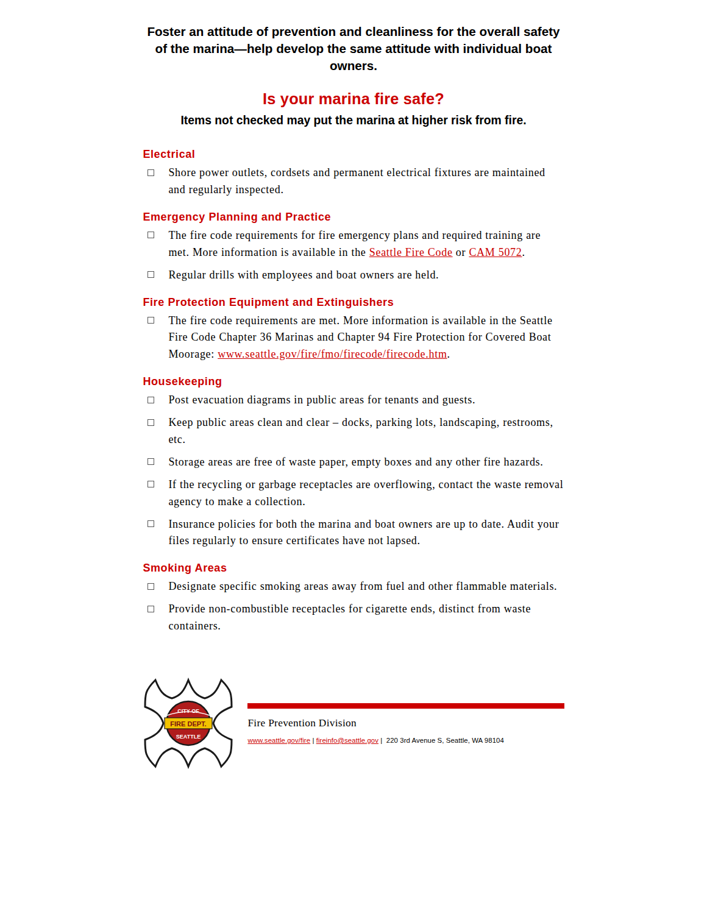Foster an attitude of prevention and cleanliness for the overall safety of the marina—help develop the same attitude with individual boat owners.
Is your marina fire safe?
Items not checked may put the marina at higher risk from fire.
Electrical
Shore power outlets, cordsets and permanent electrical fixtures are maintained and regularly inspected.
Emergency Planning and Practice
The fire code requirements for fire emergency plans and required training are met. More information is available in the Seattle Fire Code or CAM 5072.
Regular drills with employees and boat owners are held.
Fire Protection Equipment and Extinguishers
The fire code requirements are met. More information is available in the Seattle Fire Code Chapter 36 Marinas and Chapter 94 Fire Protection for Covered Boat Moorage: www.seattle.gov/fire/fmo/firecode/firecode.htm.
Housekeeping
Post evacuation diagrams in public areas for tenants and guests.
Keep public areas clean and clear – docks, parking lots, landscaping, restrooms, etc.
Storage areas are free of waste paper, empty boxes and any other fire hazards.
If the recycling or garbage receptacles are overflowing, contact the waste removal agency to make a collection.
Insurance policies for both the marina and boat owners are up to date. Audit your files regularly to ensure certificates have not lapsed.
Smoking Areas
Designate specific smoking areas away from fuel and other flammable materials.
Provide non-combustible receptacles for cigarette ends, distinct from waste containers.
CITY OF FIRE DEPT. SEATTLE
Fire Prevention Division
www.seattle.gov/fire | fireinfo@seattle.gov | 220 3rd Avenue S, Seattle, WA 98104